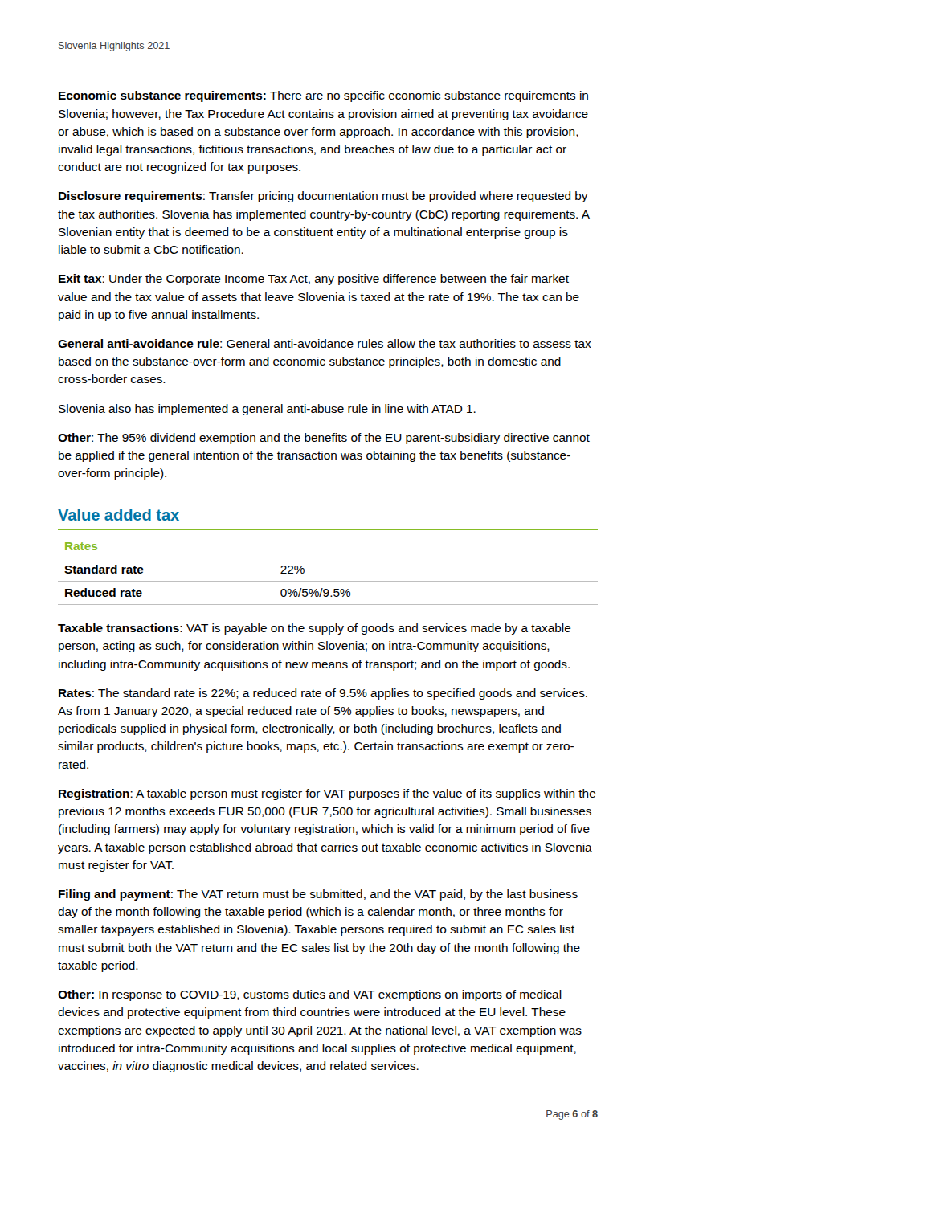Slovenia Highlights 2021
Economic substance requirements: There are no specific economic substance requirements in Slovenia; however, the Tax Procedure Act contains a provision aimed at preventing tax avoidance or abuse, which is based on a substance over form approach. In accordance with this provision, invalid legal transactions, fictitious transactions, and breaches of law due to a particular act or conduct are not recognized for tax purposes.
Disclosure requirements: Transfer pricing documentation must be provided where requested by the tax authorities. Slovenia has implemented country-by-country (CbC) reporting requirements. A Slovenian entity that is deemed to be a constituent entity of a multinational enterprise group is liable to submit a CbC notification.
Exit tax: Under the Corporate Income Tax Act, any positive difference between the fair market value and the tax value of assets that leave Slovenia is taxed at the rate of 19%. The tax can be paid in up to five annual installments.
General anti-avoidance rule: General anti-avoidance rules allow the tax authorities to assess tax based on the substance-over-form and economic substance principles, both in domestic and cross-border cases.
Slovenia also has implemented a general anti-abuse rule in line with ATAD 1.
Other: The 95% dividend exemption and the benefits of the EU parent-subsidiary directive cannot be applied if the general intention of the transaction was obtaining the tax benefits (substance-over-form principle).
Value added tax
| Rates |
| Standard rate | 22% |
| Reduced rate | 0%/5%/9.5% |
Taxable transactions: VAT is payable on the supply of goods and services made by a taxable person, acting as such, for consideration within Slovenia; on intra-Community acquisitions, including intra-Community acquisitions of new means of transport; and on the import of goods.
Rates: The standard rate is 22%; a reduced rate of 9.5% applies to specified goods and services. As from 1 January 2020, a special reduced rate of 5% applies to books, newspapers, and periodicals supplied in physical form, electronically, or both (including brochures, leaflets and similar products, children's picture books, maps, etc.). Certain transactions are exempt or zero-rated.
Registration: A taxable person must register for VAT purposes if the value of its supplies within the previous 12 months exceeds EUR 50,000 (EUR 7,500 for agricultural activities). Small businesses (including farmers) may apply for voluntary registration, which is valid for a minimum period of five years. A taxable person established abroad that carries out taxable economic activities in Slovenia must register for VAT.
Filing and payment: The VAT return must be submitted, and the VAT paid, by the last business day of the month following the taxable period (which is a calendar month, or three months for smaller taxpayers established in Slovenia). Taxable persons required to submit an EC sales list must submit both the VAT return and the EC sales list by the 20th day of the month following the taxable period.
Other: In response to COVID-19, customs duties and VAT exemptions on imports of medical devices and protective equipment from third countries were introduced at the EU level. These exemptions are expected to apply until 30 April 2021. At the national level, a VAT exemption was introduced for intra-Community acquisitions and local supplies of protective medical equipment, vaccines, in vitro diagnostic medical devices, and related services.
Page 6 of 8